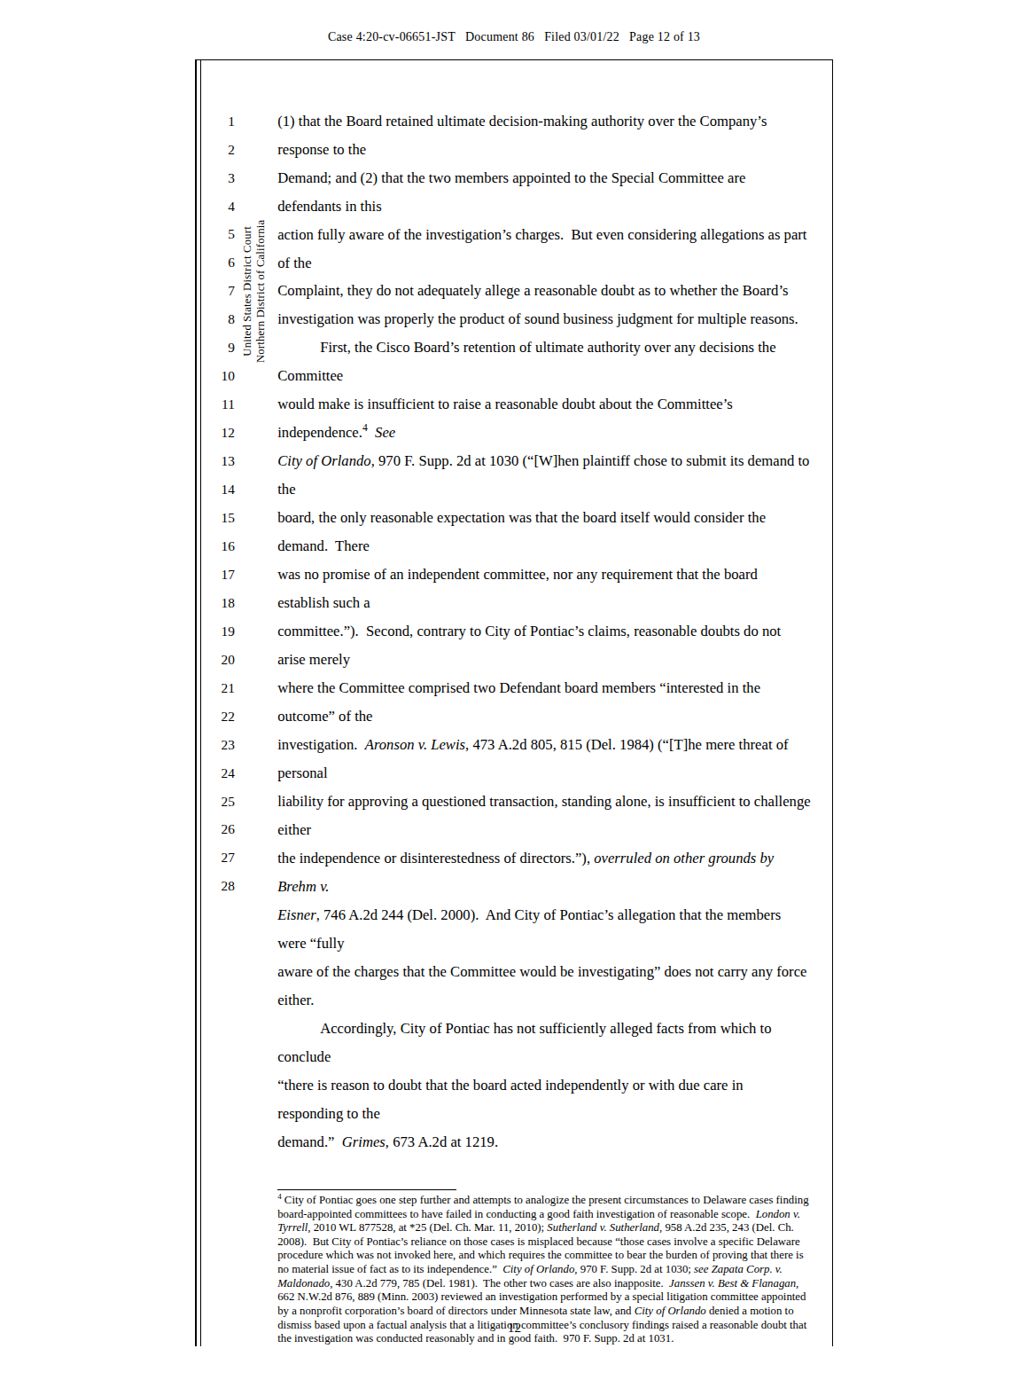Case 4:20-cv-06651-JST Document 86 Filed 03/01/22 Page 12 of 13
1
2
3
4
5
6
7
8
9
10
11
12
13
14
15
16
17
18
19
20
21
22
23
24
25
26
27
28
United States District Court
Northern District of California
(1) that the Board retained ultimate decision-making authority over the Company’s response to the
Demand; and (2) that the two members appointed to the Special Committee are defendants in this
action fully aware of the investigation’s charges. But even considering allegations as part of the
Complaint, they do not adequately allege a reasonable doubt as to whether the Board’s
investigation was properly the product of sound business judgment for multiple reasons.
First, the Cisco Board’s retention of ultimate authority over any decisions the Committee
would make is insufficient to raise a reasonable doubt about the Committee’s independence.4 See
City of Orlando, 970 F. Supp. 2d at 1030 (“[W]hen plaintiff chose to submit its demand to the
board, the only reasonable expectation was that the board itself would consider the demand. There
was no promise of an independent committee, nor any requirement that the board establish such a
committee.”). Second, contrary to City of Pontiac’s claims, reasonable doubts do not arise merely
where the Committee comprised two Defendant board members “interested in the outcome” of the
investigation. Aronson v. Lewis, 473 A.2d 805, 815 (Del. 1984) (“[T]he mere threat of personal
liability for approving a questioned transaction, standing alone, is insufficient to challenge either
the independence or disinterestedness of directors.”), overruled on other grounds by Brehm v.
Eisner, 746 A.2d 244 (Del. 2000). And City of Pontiac’s allegation that the members were “fully
aware of the charges that the Committee would be investigating” does not carry any force either.
Accordingly, City of Pontiac has not sufficiently alleged facts from which to conclude
“there is reason to doubt that the board acted independently or with due care in responding to the
demand.” Grimes, 673 A.2d at 1219.
4 City of Pontiac goes one step further and attempts to analogize the present circumstances to Delaware cases finding board-appointed committees to have failed in conducting a good faith investigation of reasonable scope. London v. Tyrrell, 2010 WL 877528, at *25 (Del. Ch. Mar. 11, 2010); Sutherland v. Sutherland, 958 A.2d 235, 243 (Del. Ch. 2008). But City of Pontiac’s reliance on those cases is misplaced because “those cases involve a specific Delaware procedure which was not invoked here, and which requires the committee to bear the burden of proving that there is no material issue of fact as to its independence.” City of Orlando, 970 F. Supp. 2d at 1030; see Zapata Corp. v. Maldonado, 430 A.2d 779, 785 (Del. 1981). The other two cases are also inapposite. Janssen v. Best & Flanagan, 662 N.W.2d 876, 889 (Minn. 2003) reviewed an investigation performed by a special litigation committee appointed by a nonprofit corporation’s board of directors under Minnesota state law, and City of Orlando denied a motion to dismiss based upon a factual analysis that a litigation committee’s conclusory findings raised a reasonable doubt that the investigation was conducted reasonably and in good faith. 970 F. Supp. 2d at 1031.
12